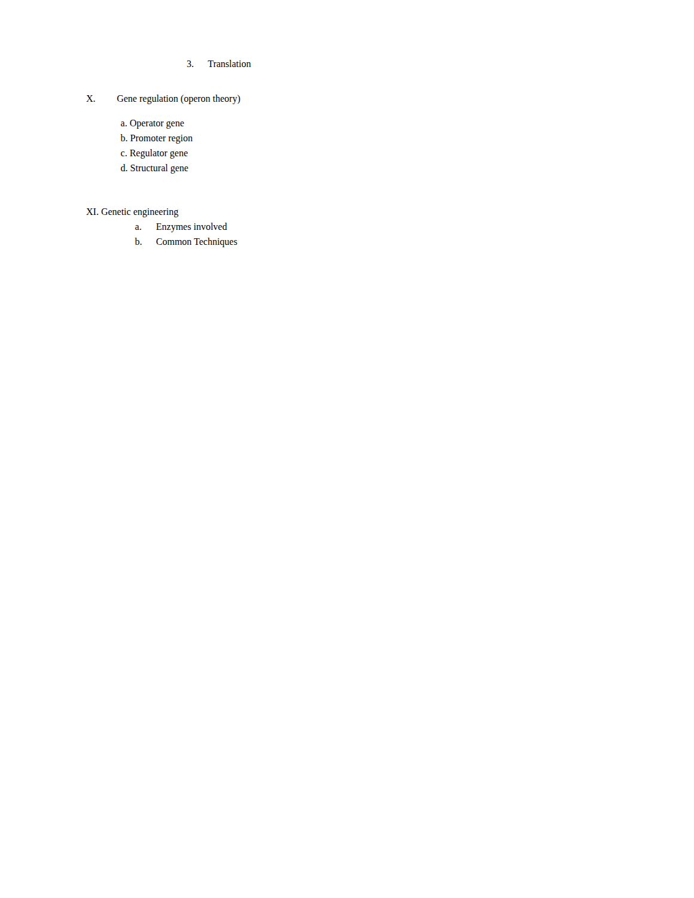3. Translation
X. Gene regulation (operon theory)
a. Operator gene
b. Promoter region
c. Regulator gene
d. Structural gene
XI. Genetic engineering
a. Enzymes involved
b. Common Techniques